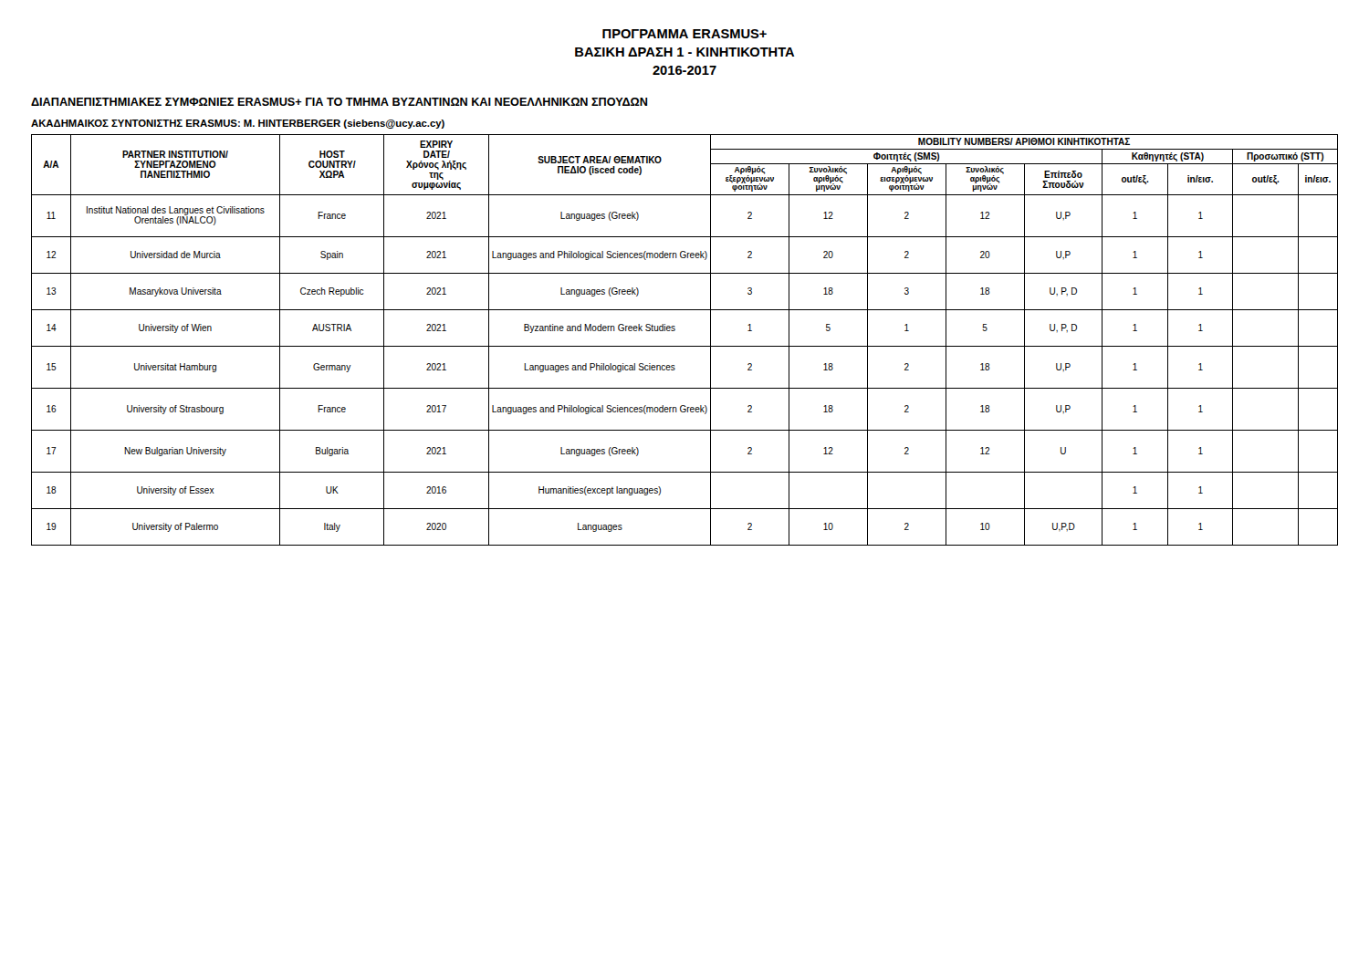ΠΡΟΓΡΑΜΜΑ ERASMUS+
ΒΑΣΙΚΗ ΔΡΑΣΗ 1 - ΚΙΝΗΤΙΚΟΤΗΤΑ
2016-2017
ΔΙΑΠΑΝΕΠΙΣΤΗΜΙΑΚΕΣ ΣΥΜΦΩΝΙΕΣ ERASMUS+ ΓΙΑ ΤΟ ΤΜΗΜΑ ΒΥΖΑΝΤΙΝΩΝ ΚΑΙ ΝΕΟΕΛΛΗΝΙΚΩΝ ΣΠΟΥΔΩΝ
ΑΚΑΔΗΜΑΙΚΟΣ ΣΥΝΤΟΝΙΣΤΗΣ ERASMUS: M. HINTERBERGER (siebens@ucy.ac.cy)
| A/A | PARTNER INSTITUTION/ ΣΥΝΕΡΓΑΖΟΜΕΝΟ ΠΑΝΕΠΙΣΤΗΜΙΟ | HOST COUNTRY/ ΧΩΡΑ | EXPIRY DATE/ Χρόνος λήξης της συμφωνίας | SUBJECT AREA/ ΘΕΜΑΤΙΚΟ ΠΕΔΙΟ (isced code) | MOBILITY NUMBERS/ ΑΡΙΘΜΟΙ ΚΙΝΗΤΙΚΟΤΗΤΑΣ |
| --- | --- | --- | --- | --- | --- |
| Φοιτητές (SMS) | Καθηγητές (STA) | Προσωπικό (STT) |
| Αριθμός εξερχόμενων φοιτητών | Συνολικός αριθμός μηνών | Αριθμός εισερχόμενων φοιτητών | Συνολικός αριθμός μηνών | Επίπεδο Σπουδών | out/εξ. | in/εισ. | out/εξ. | in/εισ. |
| 11 | Institut National des Langues et Civilisations Orentales (INALCO) | France | 2021 | Languages (Greek) | 2 | 12 | 2 | 12 | U,P | 1 | 1 | | |
| 12 | Universidad de Murcia | Spain | 2021 | Languages and Philological Sciences(modern Greek) | 2 | 20 | 2 | 20 | U,P | 1 | 1 | | |
| 13 | Masarykova Universita | Czech Republic | 2021 | Languages (Greek) | 3 | 18 | 3 | 18 | U, P, D | 1 | 1 | | |
| 14 | University of Wien | AUSTRIA | 2021 | Byzantine and Modern Greek Studies | 1 | 5 | 1 | 5 | U, P, D | 1 | 1 | | |
| 15 | Universitat Hamburg | Germany | 2021 | Languages and Philological Sciences | 2 | 18 | 2 | 18 | U,P | 1 | 1 | | |
| 16 | University of Strasbourg | France | 2017 | Languages and Philological Sciences(modern Greek) | 2 | 18 | 2 | 18 | U,P | 1 | 1 | | |
| 17 | New Bulgarian University | Bulgaria | 2021 | Languages (Greek) | 2 | 12 | 2 | 12 | U | 1 | 1 | | |
| 18 | University of Essex | UK | 2016 | Humanities(except languages) | | | | | | 1 | 1 | | |
| 19 | University of Palermo | Italy | 2020 | Languages | 2 | 10 | 2 | 10 | U,P,D | 1 | 1 | | |